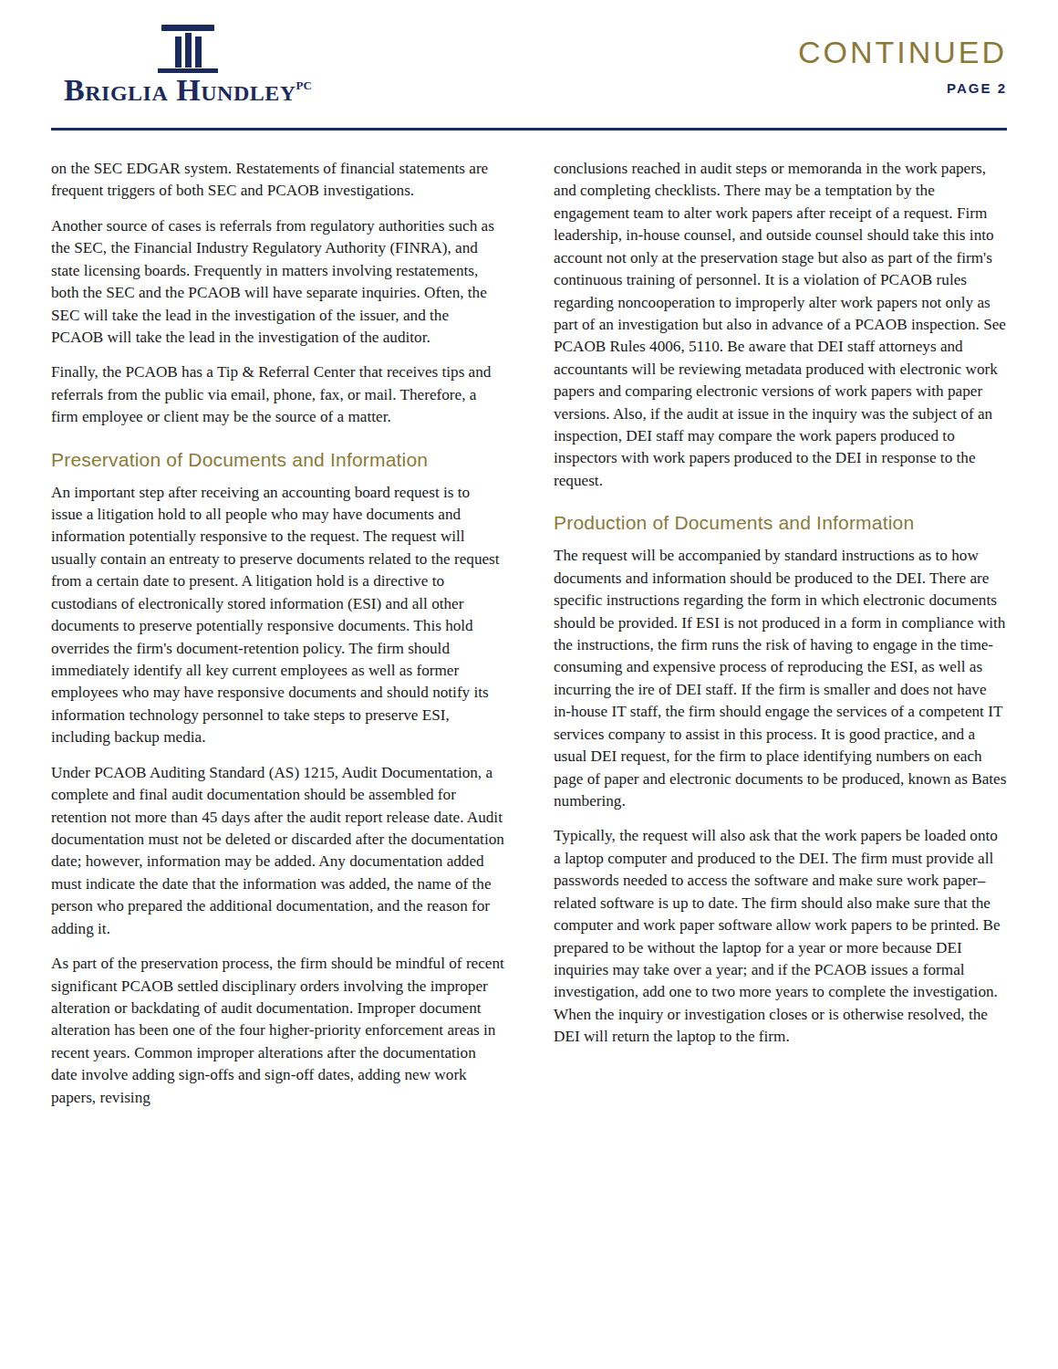Briglia HundleyPC
Continued
PAGE 2
on the SEC EDGAR system. Restatements of financial statements are frequent triggers of both SEC and PCAOB investigations.
Another source of cases is referrals from regulatory authorities such as the SEC, the Financial Industry Regulatory Authority (FINRA), and state licensing boards. Frequently in matters involving restatements, both the SEC and the PCAOB will have separate inquiries. Often, the SEC will take the lead in the investigation of the issuer, and the PCAOB will take the lead in the investigation of the auditor.
Finally, the PCAOB has a Tip & Referral Center that receives tips and referrals from the public via email, phone, fax, or mail. Therefore, a firm employee or client may be the source of a matter.
Preservation of Documents and Information
An important step after receiving an accounting board request is to issue a litigation hold to all people who may have documents and information potentially responsive to the request. The request will usually contain an entreaty to preserve documents related to the request from a certain date to present. A litigation hold is a directive to custodians of electronically stored information (ESI) and all other documents to preserve potentially responsive documents. This hold overrides the firm's document-retention policy. The firm should immediately identify all key current employees as well as former employees who may have responsive documents and should notify its information technology personnel to take steps to preserve ESI, including backup media.
Under PCAOB Auditing Standard (AS) 1215, Audit Documentation, a complete and final audit documentation should be assembled for retention not more than 45 days after the audit report release date. Audit documentation must not be deleted or discarded after the documentation date; however, information may be added. Any documentation added must indicate the date that the information was added, the name of the person who prepared the additional documentation, and the reason for adding it.
As part of the preservation process, the firm should be mindful of recent significant PCAOB settled disciplinary orders involving the improper alteration or backdating of audit documentation. Improper document alteration has been one of the four higher-priority enforcement areas in recent years. Common improper alterations after the documentation date involve adding sign-offs and sign-off dates, adding new work papers, revising
conclusions reached in audit steps or memoranda in the work papers, and completing checklists. There may be a temptation by the engagement team to alter work papers after receipt of a request. Firm leadership, in-house counsel, and outside counsel should take this into account not only at the preservation stage but also as part of the firm's continuous training of personnel. It is a violation of PCAOB rules regarding noncooperation to improperly alter work papers not only as part of an investigation but also in advance of a PCAOB inspection. See PCAOB Rules 4006, 5110. Be aware that DEI staff attorneys and accountants will be reviewing metadata produced with electronic work papers and comparing electronic versions of work papers with paper versions. Also, if the audit at issue in the inquiry was the subject of an inspection, DEI staff may compare the work papers produced to inspectors with work papers produced to the DEI in response to the request.
Production of Documents and Information
The request will be accompanied by standard instructions as to how documents and information should be produced to the DEI. There are specific instructions regarding the form in which electronic documents should be provided. If ESI is not produced in a form in compliance with the instructions, the firm runs the risk of having to engage in the time-consuming and expensive process of reproducing the ESI, as well as incurring the ire of DEI staff. If the firm is smaller and does not have in-house IT staff, the firm should engage the services of a competent IT services company to assist in this process. It is good practice, and a usual DEI request, for the firm to place identifying numbers on each page of paper and electronic documents to be produced, known as Bates numbering.
Typically, the request will also ask that the work papers be loaded onto a laptop computer and produced to the DEI. The firm must provide all passwords needed to access the software and make sure work paper–related software is up to date. The firm should also make sure that the computer and work paper software allow work papers to be printed. Be prepared to be without the laptop for a year or more because DEI inquiries may take over a year; and if the PCAOB issues a formal investigation, add one to two more years to complete the investigation. When the inquiry or investigation closes or is otherwise resolved, the DEI will return the laptop to the firm.